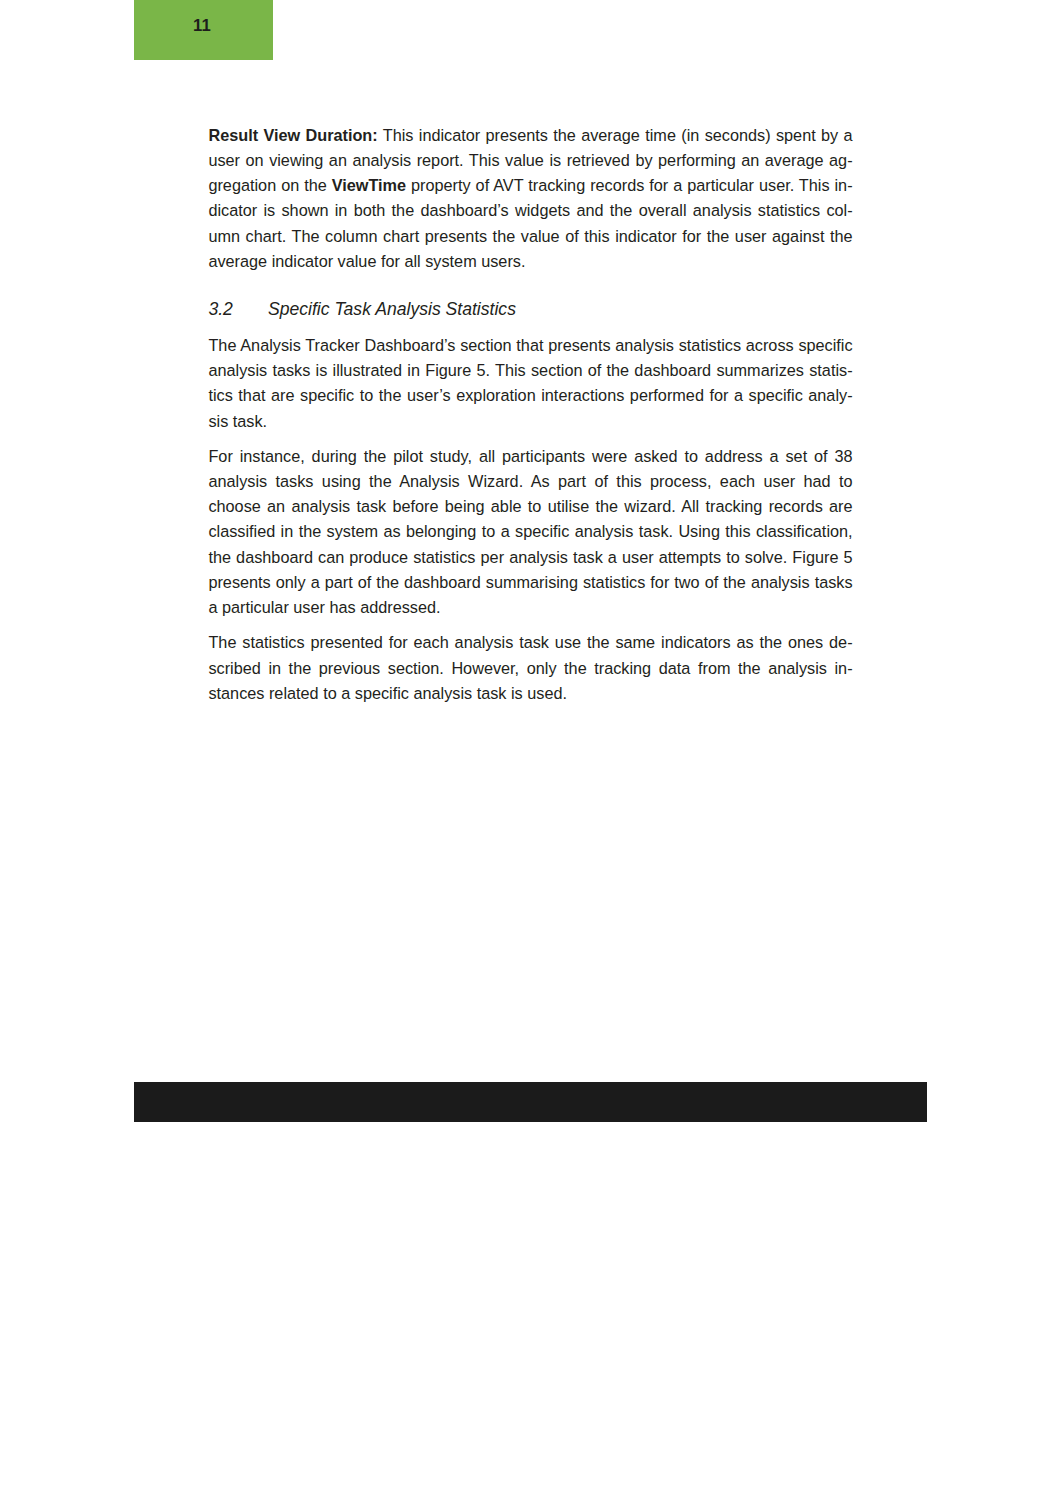11
Result View Duration: This indicator presents the average time (in seconds) spent by a user on viewing an analysis report. This value is retrieved by performing an average aggregation on the ViewTime property of AVT tracking records for a particular user. This indicator is shown in both the dashboard’s widgets and the overall analysis statistics column chart. The column chart presents the value of this indicator for the user against the average indicator value for all system users.
3.2 Specific Task Analysis Statistics
The Analysis Tracker Dashboard’s section that presents analysis statistics across specific analysis tasks is illustrated in Figure 5. This section of the dashboard summarizes statistics that are specific to the user’s exploration interactions performed for a specific analysis task.
For instance, during the pilot study, all participants were asked to address a set of 38 analysis tasks using the Analysis Wizard. As part of this process, each user had to choose an analysis task before being able to utilise the wizard. All tracking records are classified in the system as belonging to a specific analysis task. Using this classification, the dashboard can produce statistics per analysis task a user attempts to solve. Figure 5 presents only a part of the dashboard summarising statistics for two of the analysis tasks a particular user has addressed.
The statistics presented for each analysis task use the same indicators as the ones described in the previous section. However, only the tracking data from the analysis instances related to a specific analysis task is used.